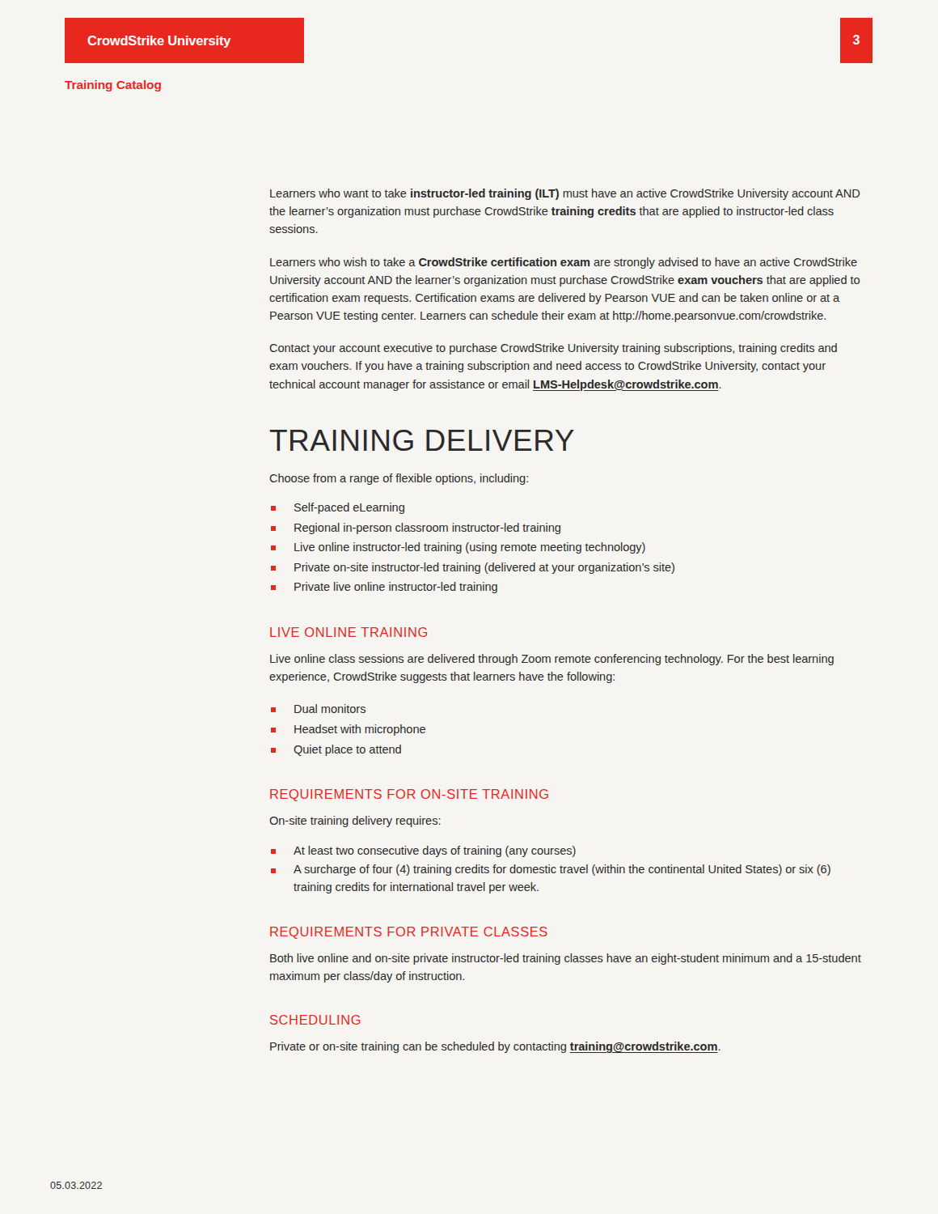CrowdStrike University
Training Catalog
3
Learners who want to take instructor-led training (ILT) must have an active CrowdStrike University account AND the learner’s organization must purchase CrowdStrike training credits that are applied to instructor-led class sessions.
Learners who wish to take a CrowdStrike certification exam are strongly advised to have an active CrowdStrike University account AND the learner’s organization must purchase CrowdStrike exam vouchers that are applied to certification exam requests. Certification exams are delivered by Pearson VUE and can be taken online or at a Pearson VUE testing center. Learners can schedule their exam at http://home.pearsonvue.com/crowdstrike.
Contact your account executive to purchase CrowdStrike University training subscriptions, training credits and exam vouchers. If you have a training subscription and need access to CrowdStrike University, contact your technical account manager for assistance or email LMS-Helpdesk@crowdstrike.com.
TRAINING DELIVERY
Choose from a range of flexible options, including:
Self-paced eLearning
Regional in-person classroom instructor-led training
Live online instructor-led training (using remote meeting technology)
Private on-site instructor-led training (delivered at your organization’s site)
Private live online instructor-led training
Live Online Training
Live online class sessions are delivered through Zoom remote conferencing technology. For the best learning experience, CrowdStrike suggests that learners have the following:
Dual monitors
Headset with microphone
Quiet place to attend
Requirements for On-Site Training
On-site training delivery requires:
At least two consecutive days of training (any courses)
A surcharge of four (4) training credits for domestic travel (within the continental United States) or six (6) training credits for international travel per week.
Requirements for Private Classes
Both live online and on-site private instructor-led training classes have an eight-student minimum and a 15-student maximum per class/day of instruction.
Scheduling
Private or on-site training can be scheduled by contacting training@crowdstrike.com.
05.03.2022